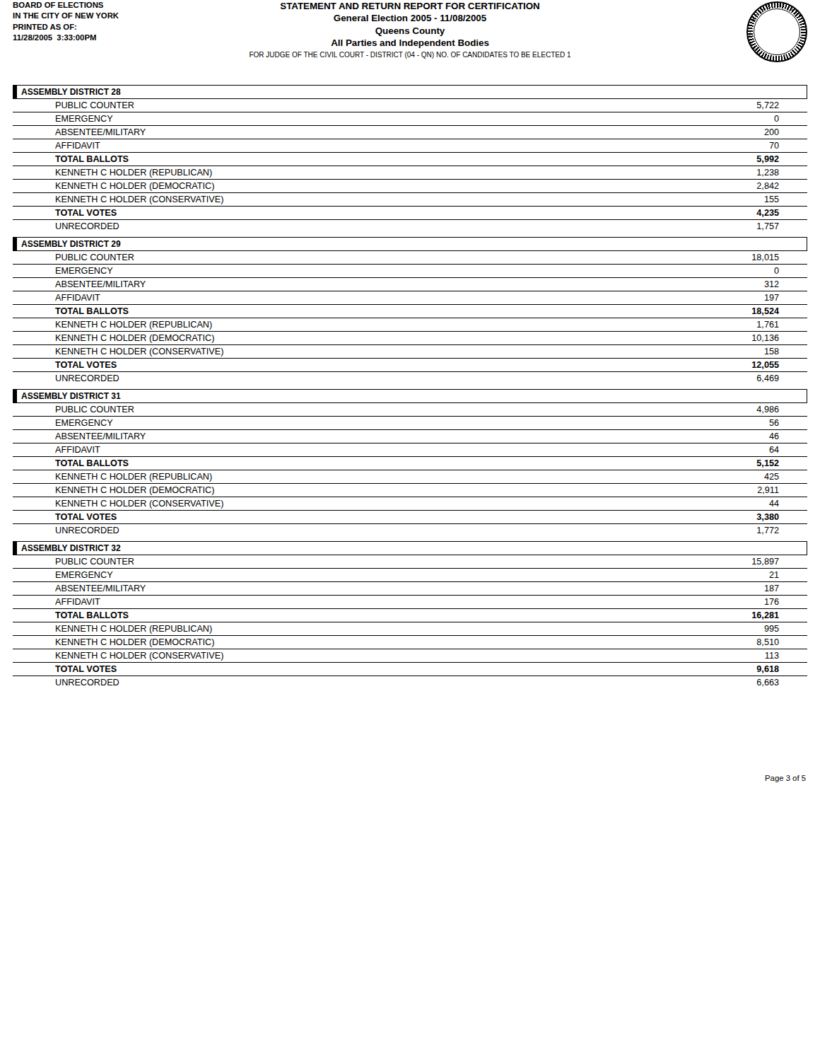BOARD OF ELECTIONS
IN THE CITY OF NEW YORK
PRINTED AS OF:
11/28/2005 3:33:00PM
STATEMENT AND RETURN REPORT FOR CERTIFICATION
General Election 2005 - 11/08/2005
Queens County
All Parties and Independent Bodies
FOR JUDGE OF THE CIVIL COURT - DISTRICT (04 - QN) NO. OF CANDIDATES TO BE ELECTED 1
B O A R D O F E L E C T I O N S T H E C I T Y O F N Y
ASSEMBLY DISTRICT 28
| PUBLIC COUNTER | 5,722 |
| EMERGENCY | 0 |
| ABSENTEE/MILITARY | 200 |
| AFFIDAVIT | 70 |
| TOTAL BALLOTS | 5,992 |
| KENNETH C HOLDER (REPUBLICAN) | 1,238 |
| KENNETH C HOLDER (DEMOCRATIC) | 2,842 |
| KENNETH C HOLDER (CONSERVATIVE) | 155 |
| TOTAL VOTES | 4,235 |
| UNRECORDED | 1,757 |
ASSEMBLY DISTRICT 29
| PUBLIC COUNTER | 18,015 |
| EMERGENCY | 0 |
| ABSENTEE/MILITARY | 312 |
| AFFIDAVIT | 197 |
| TOTAL BALLOTS | 18,524 |
| KENNETH C HOLDER (REPUBLICAN) | 1,761 |
| KENNETH C HOLDER (DEMOCRATIC) | 10,136 |
| KENNETH C HOLDER (CONSERVATIVE) | 158 |
| TOTAL VOTES | 12,055 |
| UNRECORDED | 6,469 |
ASSEMBLY DISTRICT 31
| PUBLIC COUNTER | 4,986 |
| EMERGENCY | 56 |
| ABSENTEE/MILITARY | 46 |
| AFFIDAVIT | 64 |
| TOTAL BALLOTS | 5,152 |
| KENNETH C HOLDER (REPUBLICAN) | 425 |
| KENNETH C HOLDER (DEMOCRATIC) | 2,911 |
| KENNETH C HOLDER (CONSERVATIVE) | 44 |
| TOTAL VOTES | 3,380 |
| UNRECORDED | 1,772 |
ASSEMBLY DISTRICT 32
| PUBLIC COUNTER | 15,897 |
| EMERGENCY | 21 |
| ABSENTEE/MILITARY | 187 |
| AFFIDAVIT | 176 |
| TOTAL BALLOTS | 16,281 |
| KENNETH C HOLDER (REPUBLICAN) | 995 |
| KENNETH C HOLDER (DEMOCRATIC) | 8,510 |
| KENNETH C HOLDER (CONSERVATIVE) | 113 |
| TOTAL VOTES | 9,618 |
| UNRECORDED | 6,663 |
Page 3 of 5